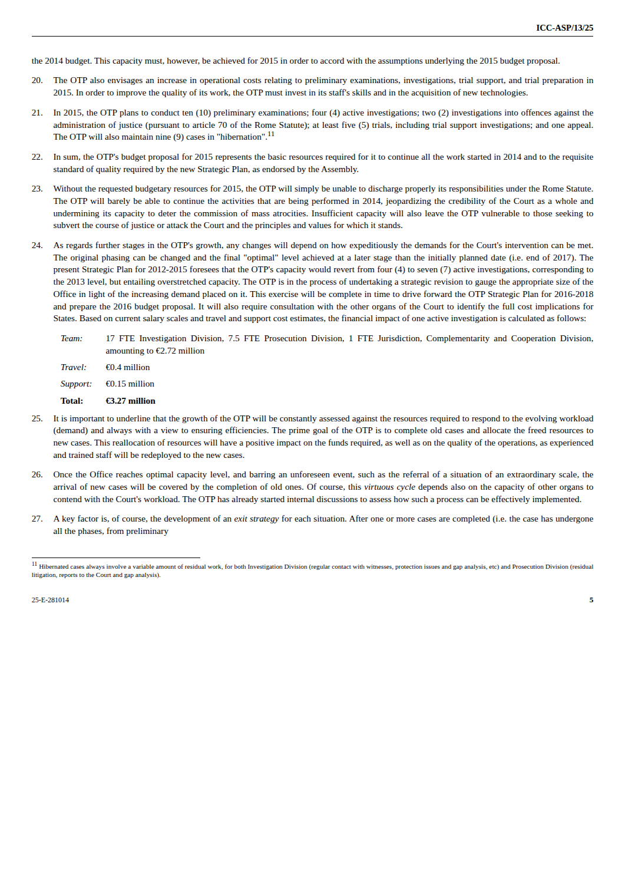ICC-ASP/13/25
the 2014 budget. This capacity must, however, be achieved for 2015 in order to accord with the assumptions underlying the 2015 budget proposal.
20.
The OTP also envisages an increase in operational costs relating to preliminary examinations, investigations, trial support, and trial preparation in 2015. In order to improve the quality of its work, the OTP must invest in its staff's skills and in the acquisition of new technologies.
21.
In 2015, the OTP plans to conduct ten (10) preliminary examinations; four (4) active investigations; two (2) investigations into offences against the administration of justice (pursuant to article 70 of the Rome Statute); at least five (5) trials, including trial support investigations; and one appeal. The OTP will also maintain nine (9) cases in "hibernation".11
22.
In sum, the OTP's budget proposal for 2015 represents the basic resources required for it to continue all the work started in 2014 and to the requisite standard of quality required by the new Strategic Plan, as endorsed by the Assembly.
23.
Without the requested budgetary resources for 2015, the OTP will simply be unable to discharge properly its responsibilities under the Rome Statute. The OTP will barely be able to continue the activities that are being performed in 2014, jeopardizing the credibility of the Court as a whole and undermining its capacity to deter the commission of mass atrocities. Insufficient capacity will also leave the OTP vulnerable to those seeking to subvert the course of justice or attack the Court and the principles and values for which it stands.
24.
As regards further stages in the OTP's growth, any changes will depend on how expeditiously the demands for the Court's intervention can be met. The original phasing can be changed and the final "optimal" level achieved at a later stage than the initially planned date (i.e. end of 2017). The present Strategic Plan for 2012-2015 foresees that the OTP's capacity would revert from four (4) to seven (7) active investigations, corresponding to the 2013 level, but entailing overstretched capacity. The OTP is in the process of undertaking a strategic revision to gauge the appropriate size of the Office in light of the increasing demand placed on it. This exercise will be complete in time to drive forward the OTP Strategic Plan for 2016-2018 and prepare the 2016 budget proposal. It will also require consultation with the other organs of the Court to identify the full cost implications for States. Based on current salary scales and travel and support cost estimates, the financial impact of one active investigation is calculated as follows:
Team:
17 FTE Investigation Division, 7.5 FTE Prosecution Division, 1 FTE Jurisdiction, Complementarity and Cooperation Division, amounting to €2.72 million
Travel:
€0.4 million
Support:
€0.15 million
Total:
€3.27 million
25.
It is important to underline that the growth of the OTP will be constantly assessed against the resources required to respond to the evolving workload (demand) and always with a view to ensuring efficiencies. The prime goal of the OTP is to complete old cases and allocate the freed resources to new cases. This reallocation of resources will have a positive impact on the funds required, as well as on the quality of the operations, as experienced and trained staff will be redeployed to the new cases.
26.
Once the Office reaches optimal capacity level, and barring an unforeseen event, such as the referral of a situation of an extraordinary scale, the arrival of new cases will be covered by the completion of old ones. Of course, this virtuous cycle depends also on the capacity of other organs to contend with the Court's workload. The OTP has already started internal discussions to assess how such a process can be effectively implemented.
27.
A key factor is, of course, the development of an exit strategy for each situation. After one or more cases are completed (i.e. the case has undergone all the phases, from preliminary
11 Hibernated cases always involve a variable amount of residual work, for both Investigation Division (regular contact with witnesses, protection issues and gap analysis, etc) and Prosecution Division (residual litigation, reports to the Court and gap analysis).
25-E-281014
5